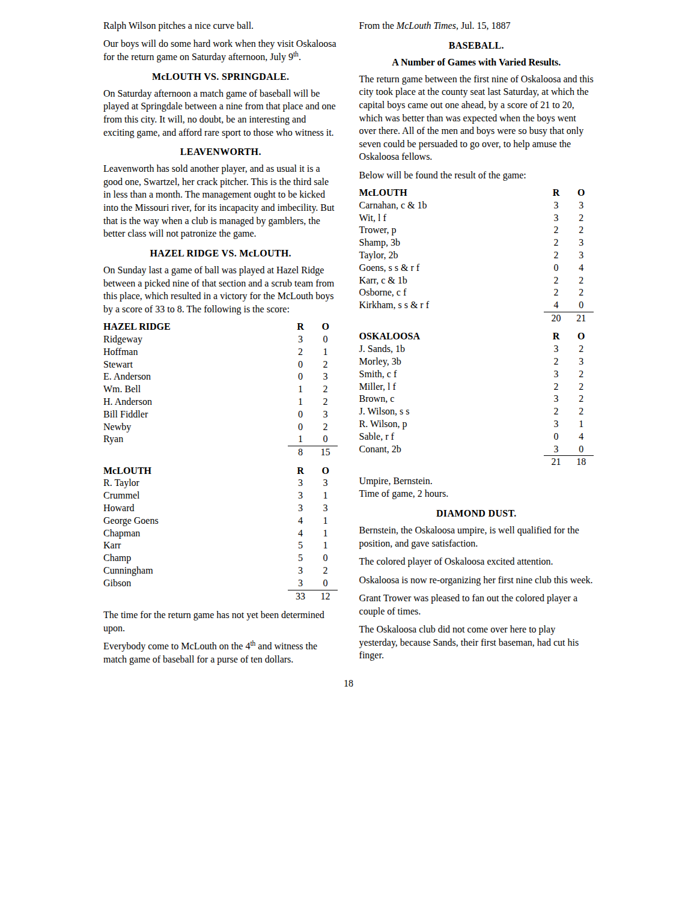Ralph Wilson pitches a nice curve ball.
Our boys will do some hard work when they visit Oskaloosa for the return game on Saturday afternoon, July 9th.
McLOUTH VS. SPRINGDALE.
On Saturday afternoon a match game of baseball will be played at Springdale between a nine from that place and one from this city. It will, no doubt, be an interesting and exciting game, and afford rare sport to those who witness it.
LEAVENWORTH.
Leavenworth has sold another player, and as usual it is a good one, Swartzel, her crack pitcher. This is the third sale in less than a month. The management ought to be kicked into the Missouri river, for its incapacity and imbecility. But that is the way when a club is managed by gamblers, the better class will not patronize the game.
HAZEL RIDGE VS. McLOUTH.
On Sunday last a game of ball was played at Hazel Ridge between a picked nine of that section and a scrub team from this place, which resulted in a victory for the McLouth boys by a score of 33 to 8. The following is the score:
| HAZEL RIDGE | R | O |
| --- | --- | --- |
| Ridgeway | 3 | 0 |
| Hoffman | 2 | 1 |
| Stewart | 0 | 2 |
| E. Anderson | 0 | 3 |
| Wm. Bell | 1 | 2 |
| H. Anderson | 1 | 2 |
| Bill Fiddler | 0 | 3 |
| Newby | 0 | 2 |
| Ryan | 1 | 0 |
| | 8 | 15 |
| McLOUTH | R | O |
| --- | --- | --- |
| R. Taylor | 3 | 3 |
| Crummel | 3 | 1 |
| Howard | 3 | 3 |
| George Goens | 4 | 1 |
| Chapman | 4 | 1 |
| Karr | 5 | 1 |
| Champ | 5 | 0 |
| Cunningham | 3 | 2 |
| Gibson | 3 | 0 |
| | 33 | 12 |
The time for the return game has not yet been determined upon.
Everybody come to McLouth on the 4th and witness the match game of baseball for a purse of ten dollars.
From the McLouth Times, Jul. 15, 1887
BASEBALL.
A Number of Games with Varied Results.
The return game between the first nine of Oskaloosa and this city took place at the county seat last Saturday, at which the capital boys came out one ahead, by a score of 21 to 20, which was better than was expected when the boys went over there. All of the men and boys were so busy that only seven could be persuaded to go over, to help amuse the Oskaloosa fellows.
Below will be found the result of the game:
| McLOUTH | R | O |
| --- | --- | --- |
| Carnahan, c & 1b | 3 | 3 |
| Wit, l f | 3 | 2 |
| Trower, p | 2 | 2 |
| Shamp, 3b | 2 | 3 |
| Taylor, 2b | 2 | 3 |
| Goens, s s & r f | 0 | 4 |
| Karr, c & 1b | 2 | 2 |
| Osborne, c f | 2 | 2 |
| Kirkham, s s & r f | 4 | 0 |
| | 20 | 21 |
| OSKALOOSA | R | O |
| --- | --- | --- |
| J. Sands, 1b | 3 | 2 |
| Morley, 3b | 2 | 3 |
| Smith, c f | 3 | 2 |
| Miller, l f | 2 | 2 |
| Brown, c | 3 | 2 |
| J. Wilson, s s | 2 | 2 |
| R. Wilson, p | 3 | 1 |
| Sable, r f | 0 | 4 |
| Conant, 2b | 3 | 0 |
| | 21 | 18 |
Umpire, Bernstein.
Time of game, 2 hours.
DIAMOND DUST.
Bernstein, the Oskaloosa umpire, is well qualified for the position, and gave satisfaction.
The colored player of Oskaloosa excited attention.
Oskaloosa is now re-organizing her first nine club this week.
Grant Trower was pleased to fan out the colored player a couple of times.
The Oskaloosa club did not come over here to play yesterday, because Sands, their first baseman, had cut his finger.
18